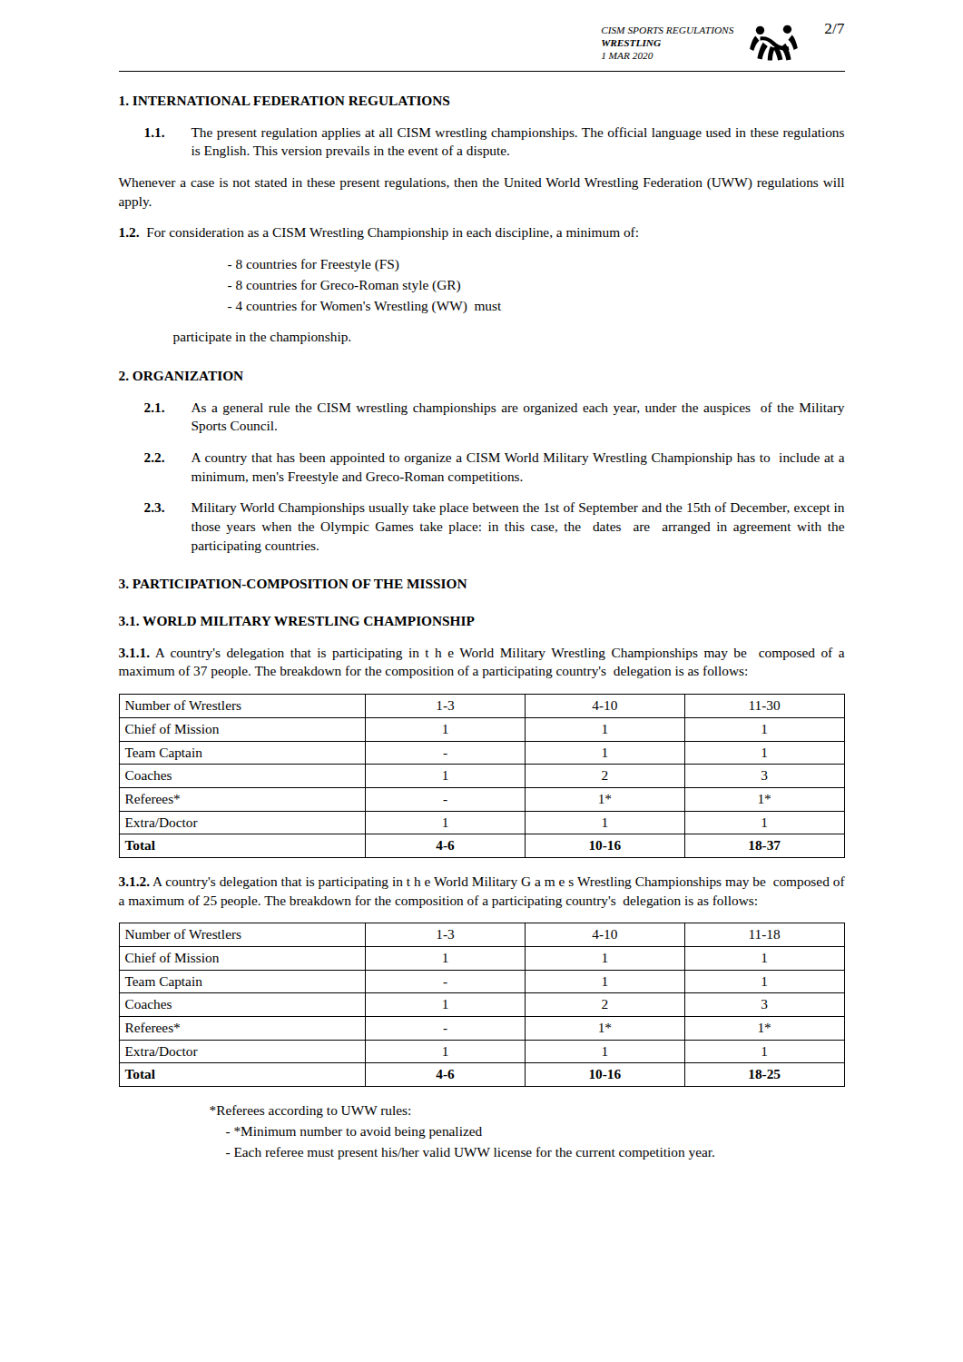CISM SPORTS REGULATIONS
WRESTLING
1 MAR 2020
2/7
1. INTERNATIONAL FEDERATION REGULATIONS
1.1.
The present regulation applies at all CISM wrestling championships. The official language used in these regulations is English. This version prevails in the event of a dispute.
Whenever a case is not stated in these present regulations, then the United World Wrestling Federation (UWW) regulations will apply.
1.2. For consideration as a CISM Wrestling Championship in each discipline, a minimum of:
- 8 countries for Freestyle (FS)
- 8 countries for Greco-Roman style (GR)
- 4 countries for Women's Wrestling (WW) must
participate in the championship.
2. ORGANIZATION
2.1.
As a general rule the CISM wrestling championships are organized each year, under the auspices of the Military Sports Council.
2.2.
A country that has been appointed to organize a CISM World Military Wrestling Championship has to include at a minimum, men's Freestyle and Greco-Roman competitions.
2.3.
Military World Championships usually take place between the 1st of September and the 15th of December, except in those years when the Olympic Games take place: in this case, the dates are arranged in agreement with the participating countries.
3. PARTICIPATION-COMPOSITION OF THE MISSION
3.1. WORLD MILITARY WRESTLING CHAMPIONSHIP
3.1.1. A country's delegation that is participating in t h e World Military Wrestling Championships may be composed of a maximum of 37 people. The breakdown for the composition of a participating country's delegation is as follows:
| Number of Wrestlers | 1-3 | 4-10 | 11-30 |
| Chief of Mission | 1 | 1 | 1 |
| Team Captain | - | 1 | 1 |
| Coaches | 1 | 2 | 3 |
| Referees* | - | 1* | 1* |
| Extra/Doctor | 1 | 1 | 1 |
| Total | 4-6 | 10-16 | 18-37 |
3.1.2. A country's delegation that is participating in t h e World Military G a m e s Wrestling Championships may be composed of a maximum of 25 people. The breakdown for the composition of a participating country's delegation is as follows:
| Number of Wrestlers | 1-3 | 4-10 | 11-18 |
| Chief of Mission | 1 | 1 | 1 |
| Team Captain | - | 1 | 1 |
| Coaches | 1 | 2 | 3 |
| Referees* | - | 1* | 1* |
| Extra/Doctor | 1 | 1 | 1 |
| Total | 4-6 | 10-16 | 18-25 |
*Referees according to UWW rules:
- *Minimum number to avoid being penalized
- Each referee must present his/her valid UWW license for the current competition year.